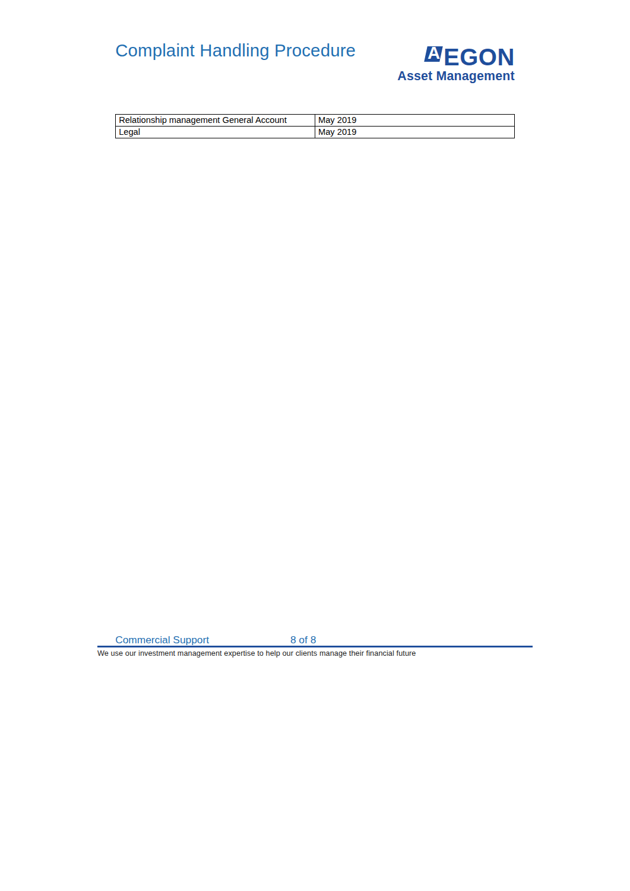Complaint Handling Procedure
EGON
Asset Management
| Relationship management General Account | May 2019 |
| Legal | May 2019 |
Commercial Support 8 of 8
We use our investment management expertise to help our clients manage their financial future